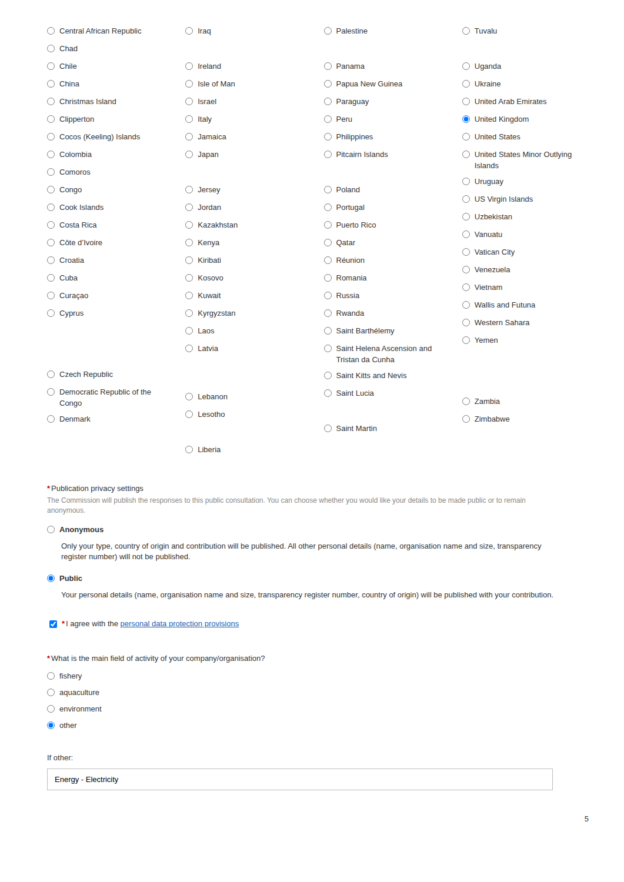Central African Republic
Chad
Chile
China
Christmas Island
Clipperton
Cocos (Keeling) Islands
Colombia
Comoros
Congo
Cook Islands
Costa Rica
Côte d’Ivoire
Croatia
Cuba
Curaçao
Cyprus
Czech Republic
Democratic Republic of the Congo
Denmark
Iraq
Ireland
Isle of Man
Israel
Italy
Jamaica
Japan
Jersey
Jordan
Kazakhstan
Kenya
Kiribati
Kosovo
Kuwait
Kyrgyzstan
Laos
Latvia
Lebanon
Lesotho
Liberia
Palestine
Panama
Papua New Guinea
Paraguay
Peru
Philippines
Pitcairn Islands
Poland
Portugal
Puerto Rico
Qatar
Réunion
Romania
Russia
Rwanda
Saint Barthélemy
Saint Helena Ascension and Tristan da Cunha
Saint Kitts and Nevis
Saint Lucia
Saint Martin
Tuvalu
Uganda
Ukraine
United Arab Emirates
United Kingdom
United States
United States Minor Outlying Islands
Uruguay
US Virgin Islands
Uzbekistan
Vanuatu
Vatican City
Venezuela
Vietnam
Wallis and Futuna
Western Sahara
Yemen
Zambia
Zimbabwe
*Publication privacy settings
The Commission will publish the responses to this public consultation. You can choose whether you would like your details to be made public or to remain anonymous.
Anonymous
Only your type, country of origin and contribution will be published. All other personal details (name, organisation name and size, transparency register number) will not be published.
Public
Your personal details (name, organisation name and size, transparency register number, country of origin) will be published with your contribution.
*I agree with the personal data protection provisions
*What is the main field of activity of your company/organisation?
fishery
aquaculture
environment
other
If other:
5